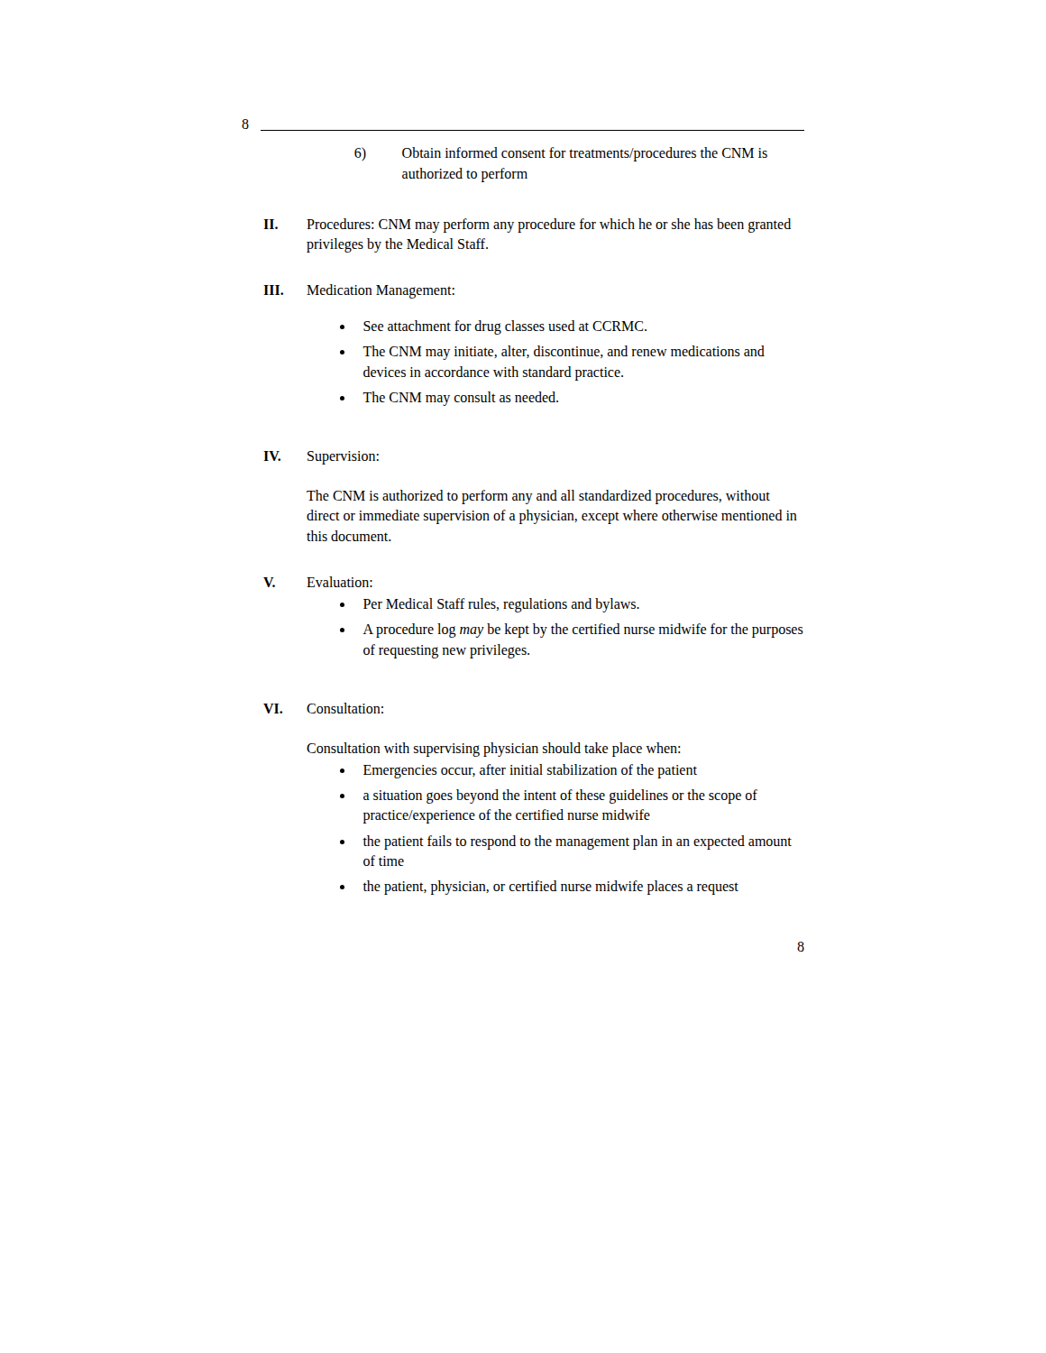8
6) Obtain informed consent for treatments/procedures the CNM is authorized to perform
II.
Procedures: CNM may perform any procedure for which he or she has been granted privileges by the Medical Staff.
III.
Medication Management:
See attachment for drug classes used at CCRMC.
The CNM may initiate, alter, discontinue, and renew medications and devices in accordance with standard practice.
The CNM may consult as needed.
IV.
Supervision:
The CNM is authorized to perform any and all standardized procedures, without direct or immediate supervision of a physician, except where otherwise mentioned in this document.
V.
Evaluation:
Per Medical Staff rules, regulations and bylaws.
A procedure log may be kept by the certified nurse midwife for the purposes of requesting new privileges.
VI.
Consultation:
Consultation with supervising physician should take place when:
Emergencies occur, after initial stabilization of the patient
a situation goes beyond the intent of these guidelines or the scope of practice/experience of the certified nurse midwife
the patient fails to respond to the management plan in an expected amount of time
the patient, physician, or certified nurse midwife places a request
8